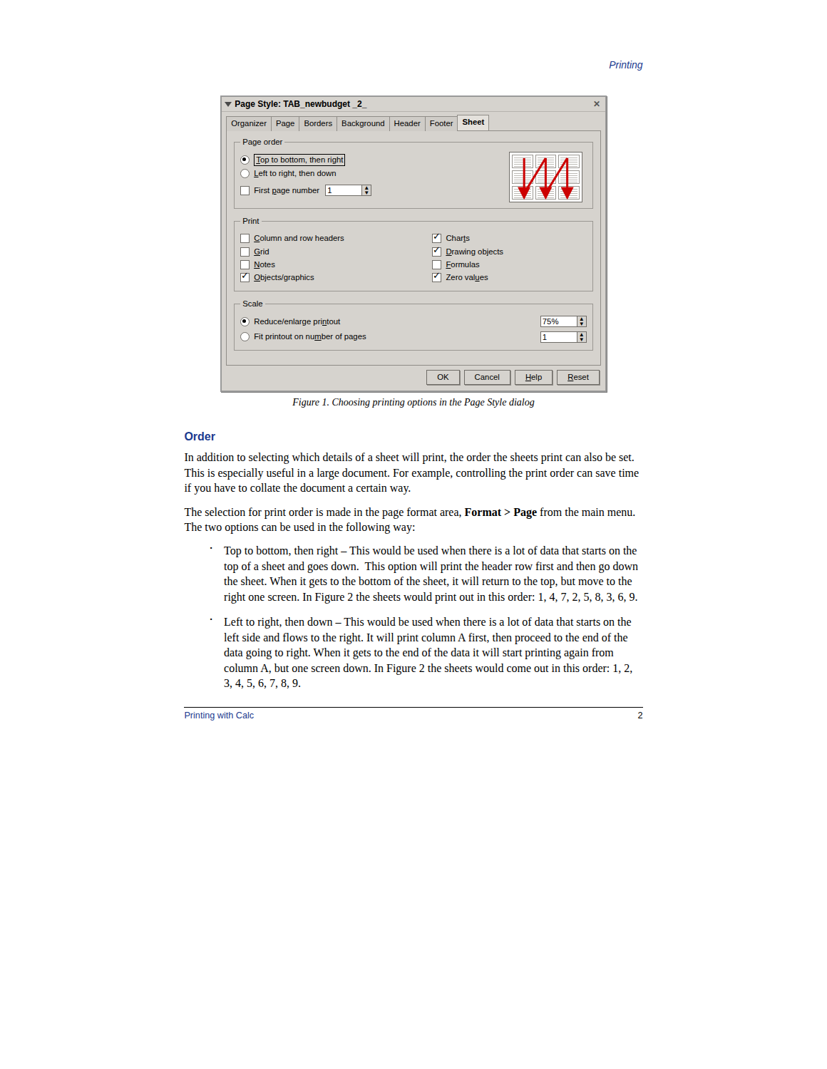Printing
Page Style: TAB_newbudget _2_
✕
Organizer
Page
Borders
Background
Header
Footer
Sheet
Page order
Top to bottom, then right
Left to right, then down
First page number ▲▼
Print
Column and row headers
Grid
Notes
Objects/graphics
Charts
Drawing objects
Formulas
Zero values
Scale
Reduce/enlarge printout
▲▼
Fit printout on number of pages
▲▼
OK Cancel Help Reset
Figure 1. Choosing printing options in the Page Style dialog
Order
In addition to selecting which details of a sheet will print, the order the sheets print can also be set. This is especially useful in a large document. For example, controlling the print order can save time if you have to collate the document a certain way.
The selection for print order is made in the page format area, Format > Page from the main menu. The two options can be used in the following way:
Top to bottom, then right – This would be used when there is a lot of data that starts on the top of a sheet and goes down. This option will print the header row first and then go down the sheet. When it gets to the bottom of the sheet, it will return to the top, but move to the right one screen. In Figure 2 the sheets would print out in this order: 1, 4, 7, 2, 5, 8, 3, 6, 9.
Left to right, then down – This would be used when there is a lot of data that starts on the left side and flows to the right. It will print column A first, then proceed to the end of the data going to right. When it gets to the end of the data it will start printing again from column A, but one screen down. In Figure 2 the sheets would come out in this order: 1, 2, 3, 4, 5, 6, 7, 8, 9.
Printing with Calc
2